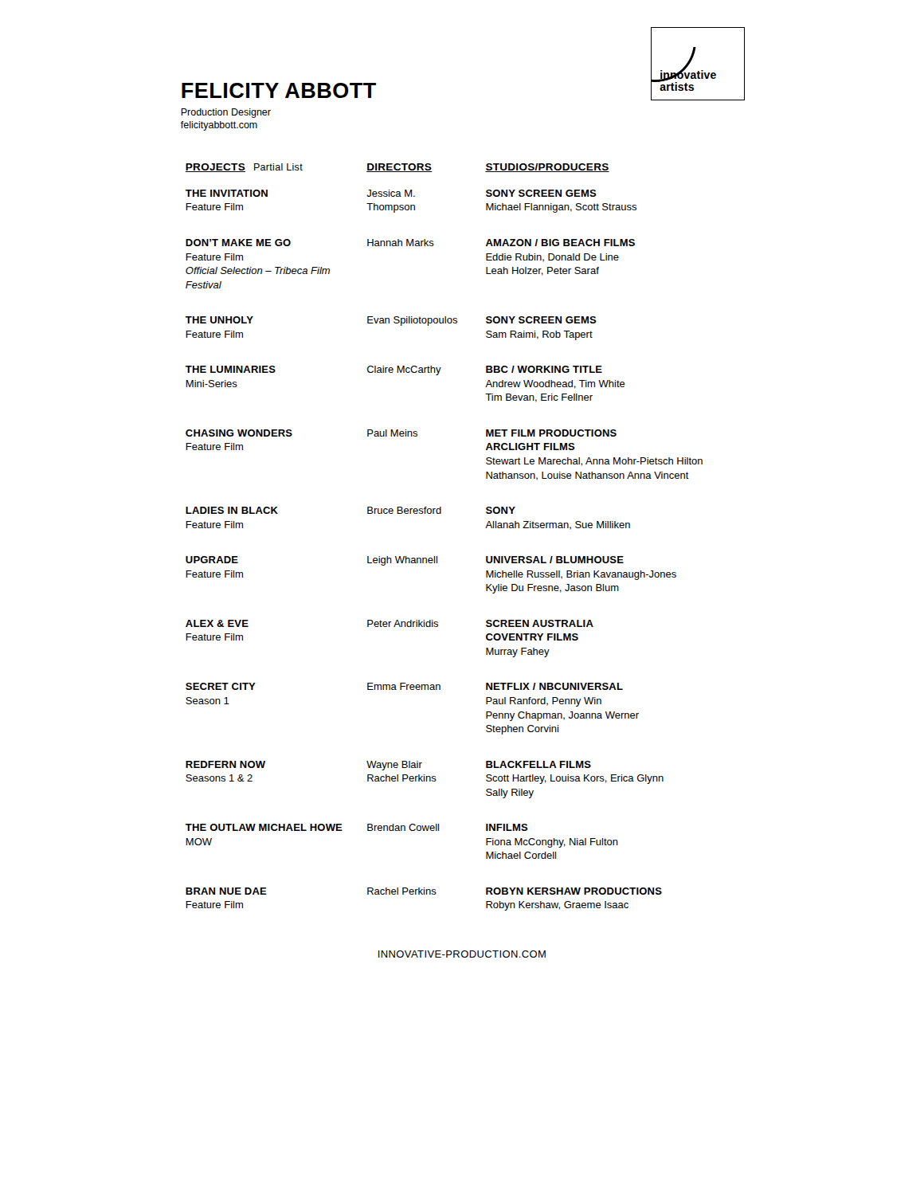innovative
artists
FELICITY ABBOTT
Production Designer
felicityabbott.com
| PROJECTS Partial List | DIRECTORS | STUDIOS/PRODUCERS |
| --- | --- | --- |
| THE INVITATION Feature Film | Jessica M. Thompson | SONY SCREEN GEMS Michael Flannigan, Scott Strauss |
| DON’T MAKE ME GO Feature Film Official Selection – Tribeca Film Festival | Hannah Marks | AMAZON / BIG BEACH FILMS Eddie Rubin, Donald De Line Leah Holzer, Peter Saraf |
| THE UNHOLY Feature Film | Evan Spiliotopoulos | SONY SCREEN GEMS Sam Raimi, Rob Tapert |
| THE LUMINARIES Mini-Series | Claire McCarthy | BBC / WORKING TITLE Andrew Woodhead, Tim White Tim Bevan, Eric Fellner |
| CHASING WONDERS Feature Film | Paul Meins | MET FILM PRODUCTIONS ARCLIGHT FILMS Stewart Le Marechal, Anna Mohr-Pietsch Hilton Nathanson, Louise Nathanson Anna Vincent |
| LADIES IN BLACK Feature Film | Bruce Beresford | SONY Allanah Zitserman, Sue Milliken |
| UPGRADE Feature Film | Leigh Whannell | UNIVERSAL / BLUMHOUSE Michelle Russell, Brian Kavanaugh-Jones Kylie Du Fresne, Jason Blum |
| ALEX & EVE Feature Film | Peter Andrikidis | SCREEN AUSTRALIA COVENTRY FILMS Murray Fahey |
| SECRET CITY Season 1 | Emma Freeman | NETFLIX / NBCUNIVERSAL Paul Ranford, Penny Win Penny Chapman, Joanna Werner Stephen Corvini |
| REDFERN NOW Seasons 1 & 2 | Wayne Blair Rachel Perkins | BLACKFELLA FILMS Scott Hartley, Louisa Kors, Erica Glynn Sally Riley |
| THE OUTLAW MICHAEL HOWE MOW | Brendan Cowell | INFILMS Fiona McConghy, Nial Fulton Michael Cordell |
| BRAN NUE DAE Feature Film | Rachel Perkins | ROBYN KERSHAW PRODUCTIONS Robyn Kershaw, Graeme Isaac |
INNOVATIVE-PRODUCTION.COM